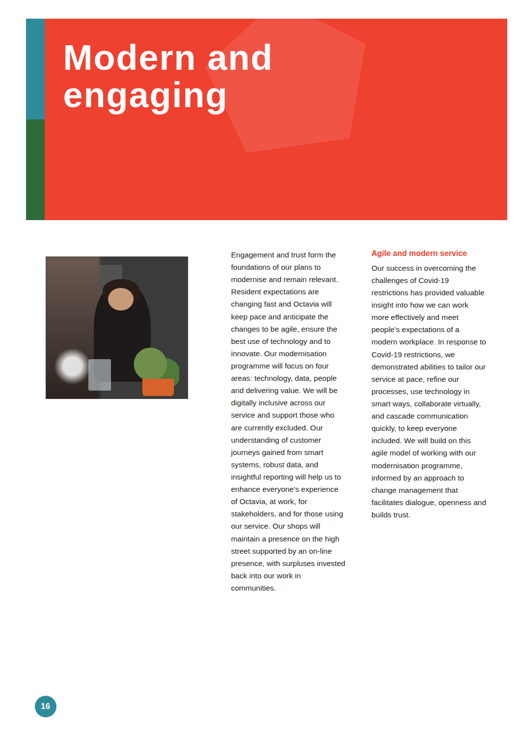Modern and
engaging
Engagement and trust form the foundations of our plans to modernise and remain relevant. Resident expectations are changing fast and Octavia will keep pace and anticipate the changes to be agile, ensure the best use of technology and to innovate. Our modernisation programme will focus on four areas: technology, data, people and delivering value. We will be digitally inclusive across our service and support those who are currently excluded. Our understanding of customer journeys gained from smart systems, robust data, and insightful reporting will help us to enhance everyone’s experience of Octavia, at work, for stakeholders, and for those using our service. Our shops will maintain a presence on the high street supported by an on-line presence, with surpluses invested back into our work in communities.
Agile and modern service
Our success in overcoming the challenges of Covid-19 restrictions has provided valuable insight into how we can work more effectively and meet people’s expectations of a modern workplace. In response to Covid-19 restrictions, we demonstrated abilities to tailor our service at pace, refine our processes, use technology in smart ways, collaborate virtually, and cascade communication quickly, to keep everyone included. We will build on this agile model of working with our modernisation programme, informed by an approach to change management that facilitates dialogue, openness and builds trust.
16